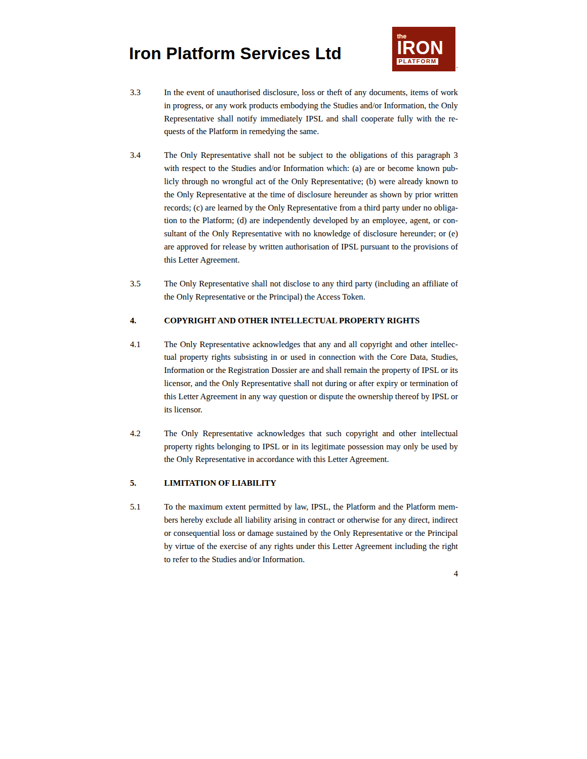Iron Platform Services Ltd
the
IRON
PLATFORM
.
3.3
In the event of unauthorised disclosure, loss or theft of any documents, items of work in progress, or any work products embodying the Studies and/or Information, the Only Representative shall notify immediately IPSL and shall cooperate fully with the requests of the Platform in remedying the same.
3.4
The Only Representative shall not be subject to the obligations of this paragraph 3 with respect to the Studies and/or Information which: (a) are or become known publicly through no wrongful act of the Only Representative; (b) were already known to the Only Representative at the time of disclosure hereunder as shown by prior written records; (c) are learned by the Only Representative from a third party under no obligation to the Platform; (d) are independently developed by an employee, agent, or consultant of the Only Representative with no knowledge of disclosure hereunder; or (e) are approved for release by written authorisation of IPSL pursuant to the provisions of this Letter Agreement.
3.5
The Only Representative shall not disclose to any third party (including an affiliate of the Only Representative or the Principal) the Access Token.
4.
COPYRIGHT AND OTHER INTELLECTUAL PROPERTY RIGHTS
4.1
The Only Representative acknowledges that any and all copyright and other intellectual property rights subsisting in or used in connection with the Core Data, Studies, Information or the Registration Dossier are and shall remain the property of IPSL or its licensor, and the Only Representative shall not during or after expiry or termination of this Letter Agreement in any way question or dispute the ownership thereof by IPSL or its licensor.
4.2
The Only Representative acknowledges that such copyright and other intellectual property rights belonging to IPSL or in its legitimate possession may only be used by the Only Representative in accordance with this Letter Agreement.
5.
LIMITATION OF LIABILITY
5.1
To the maximum extent permitted by law, IPSL, the Platform and the Platform members hereby exclude all liability arising in contract or otherwise for any direct, indirect or consequential loss or damage sustained by the Only Representative or the Principal by virtue of the exercise of any rights under this Letter Agreement including the right to refer to the Studies and/or Information.
4